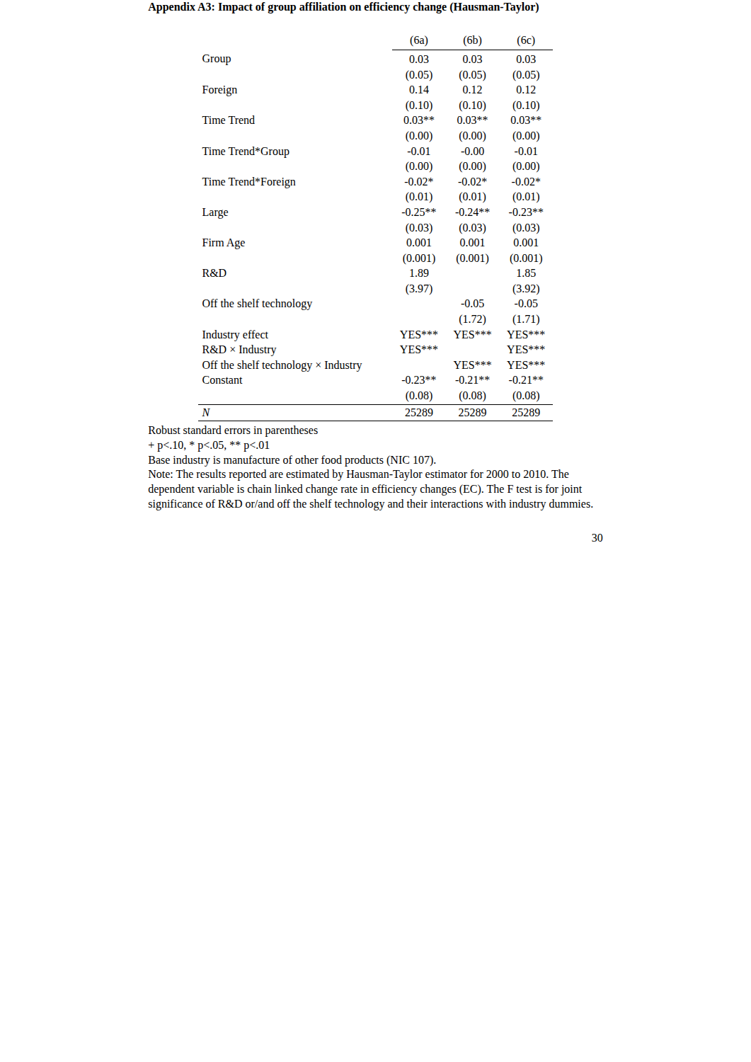Appendix A3: Impact of group affiliation on efficiency change (Hausman-Taylor)
| | (6a) | (6b) | (6c) |
| --- | --- | --- | --- |
| Group | 0.03 | 0.03 | 0.03 |
| | (0.05) | (0.05) | (0.05) |
| Foreign | 0.14 | 0.12 | 0.12 |
| | (0.10) | (0.10) | (0.10) |
| Time Trend | 0.03** | 0.03** | 0.03** |
| | (0.00) | (0.00) | (0.00) |
| Time Trend*Group | -0.01 | -0.00 | -0.01 |
| | (0.00) | (0.00) | (0.00) |
| Time Trend*Foreign | -0.02* | -0.02* | -0.02* |
| | (0.01) | (0.01) | (0.01) |
| Large | -0.25** | -0.24** | -0.23** |
| | (0.03) | (0.03) | (0.03) |
| Firm Age | 0.001 | 0.001 | 0.001 |
| | (0.001) | (0.001) | (0.001) |
| R&D | 1.89 | | 1.85 |
| | (3.97) | | (3.92) |
| Off the shelf technology | | -0.05 | -0.05 |
| | | (1.72) | (1.71) |
| Industry effect | YES*** | YES*** | YES*** |
| R&D × Industry | YES*** | | YES*** |
| Off the shelf technology × Industry | | YES*** | YES*** |
| Constant | -0.23** | -0.21** | -0.21** |
| | (0.08) | (0.08) | (0.08) |
| N | 25289 | 25289 | 25289 |
Robust standard errors in parentheses
+ p<.10, * p<.05, ** p<.01
Base industry is manufacture of other food products (NIC 107).
Note: The results reported are estimated by Hausman-Taylor estimator for 2000 to 2010. The dependent variable is chain linked change rate in efficiency changes (EC). The F test is for joint significance of R&D or/and off the shelf technology and their interactions with industry dummies.
30